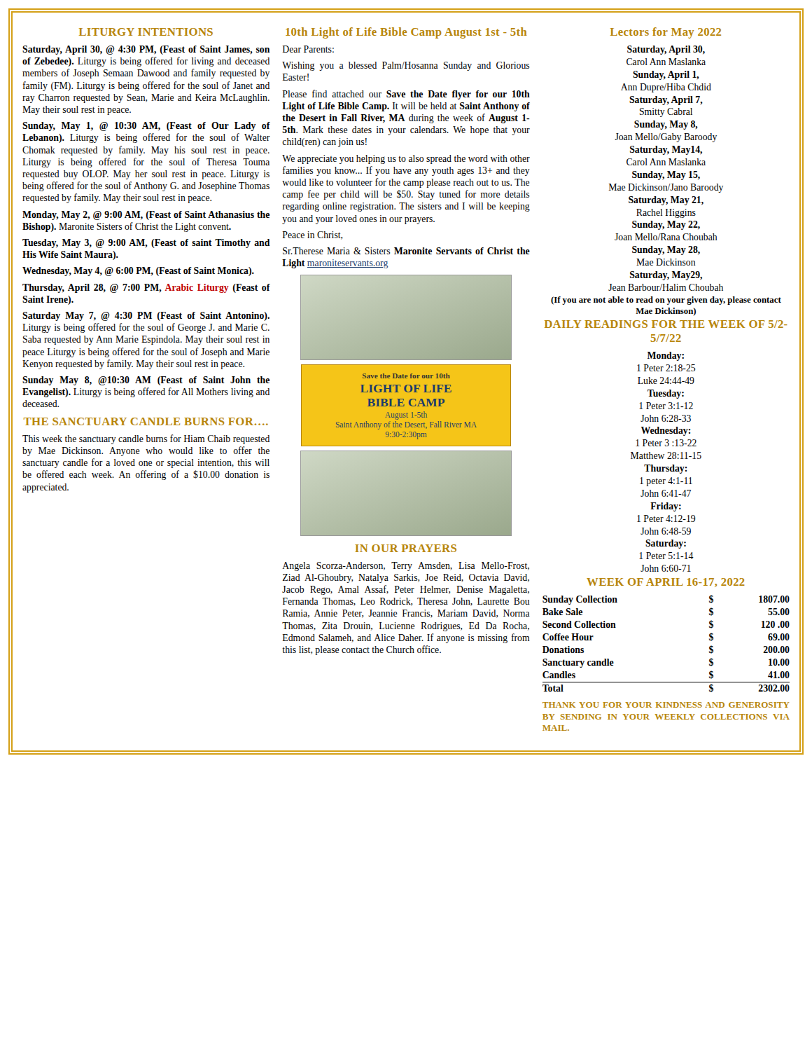Liturgy Intentions
Saturday, April 30, @ 4:30 PM, (Feast of Saint James, son of Zebedee). Liturgy is being offered for living and deceased members of Joseph Semaan Dawood and family requested by family (FM). Liturgy is being offered for the soul of Janet and ray Charron requested by Sean, Marie and Keira McLaughlin. May their soul rest in peace.
Sunday, May 1, @ 10:30 AM, (Feast of Our Lady of Lebanon). Liturgy is being offered for the soul of Walter Chomak requested by family. May his soul rest in peace. Liturgy is being offered for the soul of Theresa Touma requested buy OLOP. May her soul rest in peace. Liturgy is being offered for the soul of Anthony G. and Josephine Thomas requested by family. May their soul rest in peace.
Monday, May 2, @ 9:00 AM, (Feast of Saint Athanasius the Bishop). Maronite Sisters of Christ the Light convent.
Tuesday, May 3, @ 9:00 AM, (Feast of saint Timothy and His Wife Saint Maura).
Wednesday, May 4, @ 6:00 PM, (Feast of Saint Monica).
Thursday, April 28, @ 7:00 PM, Arabic Liturgy (Feast of Saint Irene).
Saturday May 7, @ 4:30 PM (Feast of Saint Antonino). Liturgy is being offered for the soul of George J. and Marie C. Saba requested by Ann Marie Espindola. May their soul rest in peace Liturgy is being offered for the soul of Joseph and Marie Kenyon requested by family. May their soul rest in peace.
Sunday May 8, @10:30 AM (Feast of Saint John the Evangelist). Liturgy is being offered for All Mothers living and deceased.
The Sanctuary Candle Burns For….
This week the sanctuary candle burns for Hiam Chaib requested by Mae Dickinson. Anyone who would like to offer the sanctuary candle for a loved one or special intention, this will be offered each week. An offering of a $10.00 donation is appreciated.
10th Light of Life Bible Camp August 1st - 5th
Dear Parents:
Wishing you a blessed Palm/Hosanna Sunday and Glorious Easter!
Please find attached our Save the Date flyer for our 10th Light of Life Bible Camp. It will be held at Saint Anthony of the Desert in Fall River, MA during the week of August 1-5th. Mark these dates in your calendars. We hope that your child(ren) can join us!
We appreciate you helping us to also spread the word with other families you know... If you have any youth ages 13+ and they would like to volunteer for the camp please reach out to us. The camp fee per child will be $50. Stay tuned for more details regarding online registration. The sisters and I will be keeping you and your loved ones in our prayers.
Peace in Christ,
Sr.Therese Maria & Sisters Maronite Servants of Christ the Light maroniteservants.org
Save the Date for our 10th
LIGHT OF LIFE
BIBLE CAMP
August 1-5th
Saint Anthony of the Desert, Fall River MA
9:30-2:30pm
In Our Prayers
Angela Scorza-Anderson, Terry Amsden, Lisa Mello-Frost, Ziad Al-Ghoubry, Natalya Sarkis, Joe Reid, Octavia David, Jacob Rego, Amal Assaf, Peter Helmer, Denise Magaletta, Fernanda Thomas, Leo Rodrick, Theresa John, Laurette Bou Ramia, Annie Peter, Jeannie Francis, Mariam David, Norma Thomas, Zita Drouin, Lucienne Rodrigues, Ed Da Rocha, Edmond Salameh, and Alice Daher. If anyone is missing from this list, please contact the Church office.
Lectors for May 2022
Saturday, April 30,
Carol Ann Maslanka
Sunday, April 1,
Ann Dupre/Hiba Chdid
Saturday, April 7,
Smitty Cabral
Sunday, May 8,
Joan Mello/Gaby Baroody
Saturday, May14,
Carol Ann Maslanka
Sunday, May 15,
Mae Dickinson/Jano Baroody
Saturday, May 21,
Rachel Higgins
Sunday, May 22,
Joan Mello/Rana Choubah
Sunday, May 28,
Mae Dickinson
Saturday, May29,
Jean Barbour/Halim Choubah
(If you are not able to read on your given day, please contact Mae Dickinson)
Daily Readings for the Week of 5/2-5/7/22
Monday:
1 Peter 2:18-25
Luke 24:44-49
Tuesday:
1 Peter 3:1-12
John 6:28-33
Wednesday:
1 Peter 3 :13-22
Matthew 28:11-15
Thursday:
1 peter 4:1-11
John 6:41-47
Friday:
1 Peter 4:12-19
John 6:48-59
Saturday:
1 Peter 5:1-14
John 6:60-71
Week of April 16-17, 2022
| Sunday Collection | $ | 1807.00 |
| Bake Sale | $ | 55.00 |
| Second Collection | $ | 120 .00 |
| Coffee Hour | $ | 69.00 |
| Donations | $ | 200.00 |
| Sanctuary candle | $ | 10.00 |
| Candles | $ | 41.00 |
| Total | $ | 2302.00 |
Thank you for your kindness and generosity by sending in your weekly collections via mail.